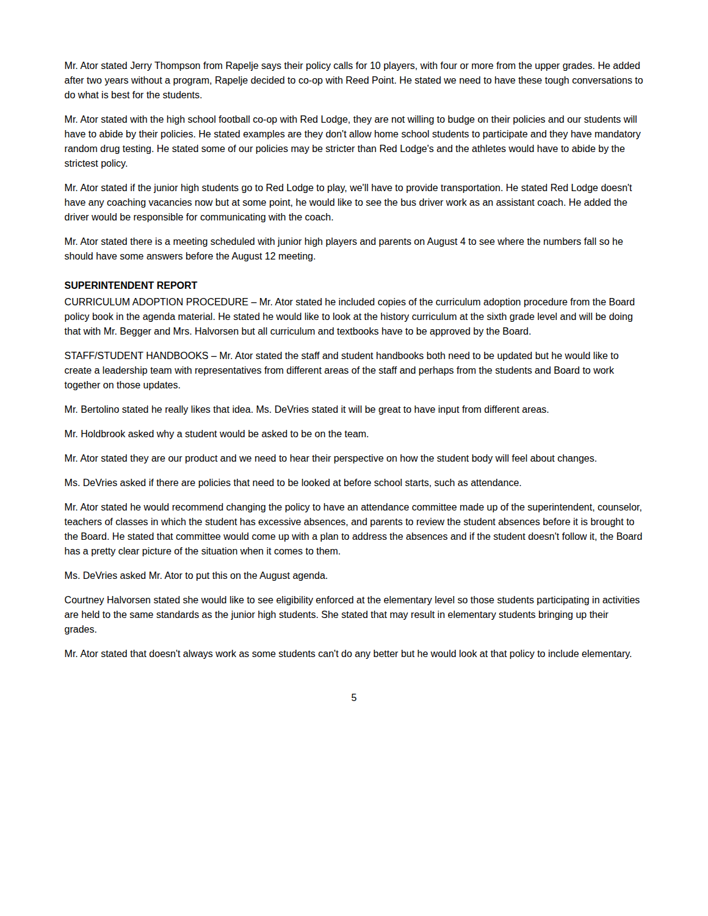Mr. Ator stated Jerry Thompson from Rapelje says their policy calls for 10 players, with four or more from the upper grades. He added after two years without a program, Rapelje decided to co-op with Reed Point. He stated we need to have these tough conversations to do what is best for the students.
Mr. Ator stated with the high school football co-op with Red Lodge, they are not willing to budge on their policies and our students will have to abide by their policies. He stated examples are they don't allow home school students to participate and they have mandatory random drug testing. He stated some of our policies may be stricter than Red Lodge's and the athletes would have to abide by the strictest policy.
Mr. Ator stated if the junior high students go to Red Lodge to play, we'll have to provide transportation. He stated Red Lodge doesn't have any coaching vacancies now but at some point, he would like to see the bus driver work as an assistant coach. He added the driver would be responsible for communicating with the coach.
Mr. Ator stated there is a meeting scheduled with junior high players and parents on August 4 to see where the numbers fall so he should have some answers before the August 12 meeting.
SUPERINTENDENT REPORT
CURRICULUM ADOPTION PROCEDURE – Mr. Ator stated he included copies of the curriculum adoption procedure from the Board policy book in the agenda material. He stated he would like to look at the history curriculum at the sixth grade level and will be doing that with Mr. Begger and Mrs. Halvorsen but all curriculum and textbooks have to be approved by the Board.
STAFF/STUDENT HANDBOOKS – Mr. Ator stated the staff and student handbooks both need to be updated but he would like to create a leadership team with representatives from different areas of the staff and perhaps from the students and Board to work together on those updates.
Mr. Bertolino stated he really likes that idea. Ms. DeVries stated it will be great to have input from different areas.
Mr. Holdbrook asked why a student would be asked to be on the team.
Mr. Ator stated they are our product and we need to hear their perspective on how the student body will feel about changes.
Ms. DeVries asked if there are policies that need to be looked at before school starts, such as attendance.
Mr. Ator stated he would recommend changing the policy to have an attendance committee made up of the superintendent, counselor, teachers of classes in which the student has excessive absences, and parents to review the student absences before it is brought to the Board. He stated that committee would come up with a plan to address the absences and if the student doesn't follow it, the Board has a pretty clear picture of the situation when it comes to them.
Ms. DeVries asked Mr. Ator to put this on the August agenda.
Courtney Halvorsen stated she would like to see eligibility enforced at the elementary level so those students participating in activities are held to the same standards as the junior high students. She stated that may result in elementary students bringing up their grades.
Mr. Ator stated that doesn't always work as some students can't do any better but he would look at that policy to include elementary.
5